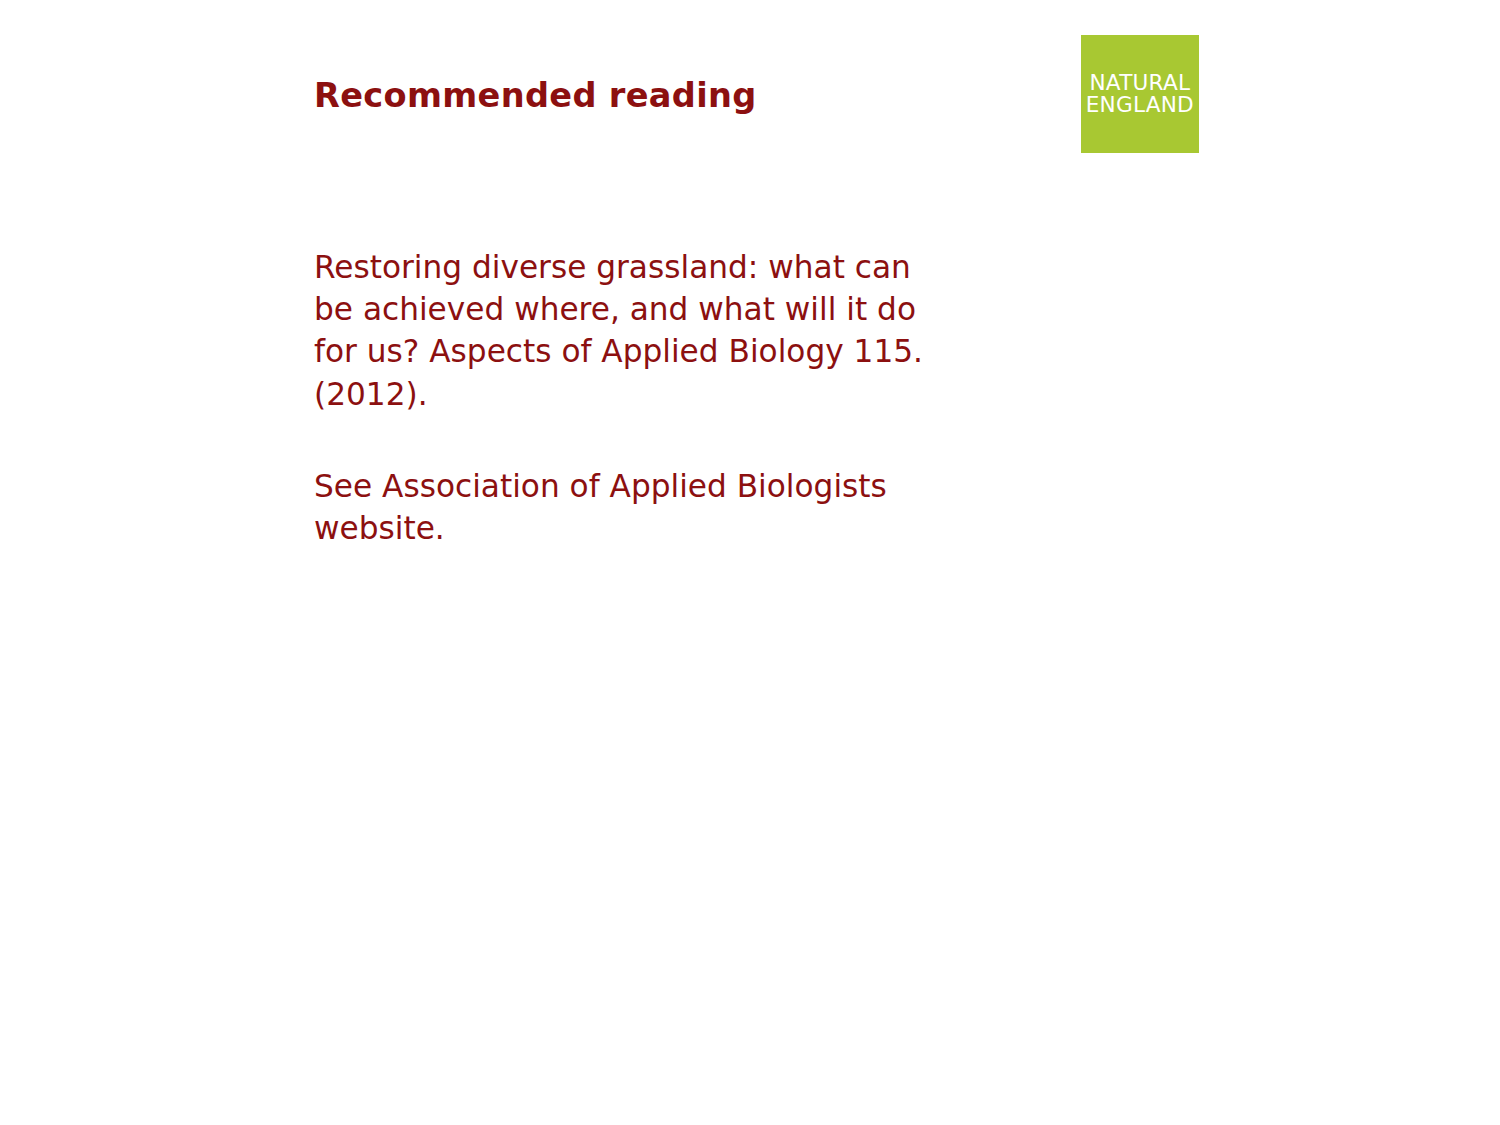NATURAL ENGLAND
Recommended reading
Restoring diverse grassland: what can be achieved where, and what will it do for us? Aspects of Applied Biology 115. (2012).
See Association of Applied Biologists website.